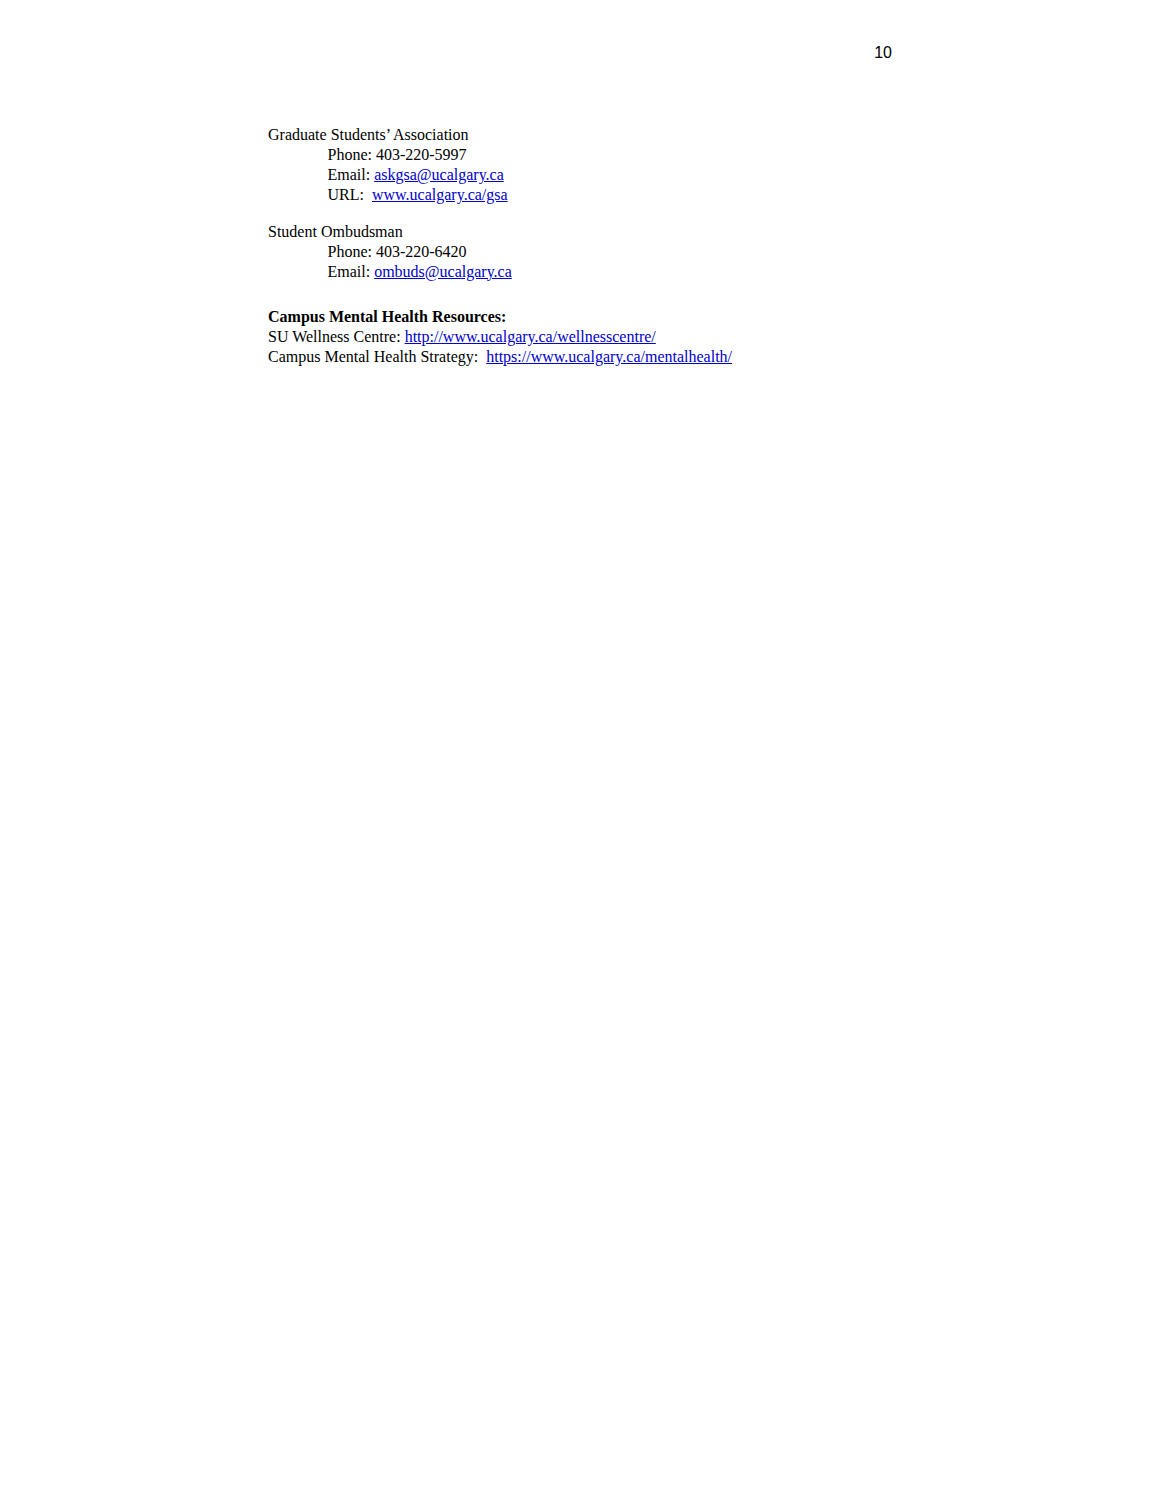10
Graduate Students’ Association
Phone: 403-220-5997
Email: askgsa@ucalgary.ca
URL: www.ucalgary.ca/gsa
Student Ombudsman
Phone: 403-220-6420
Email: ombuds@ucalgary.ca
Campus Mental Health Resources:
SU Wellness Centre: http://www.ucalgary.ca/wellnesscentre/
Campus Mental Health Strategy: https://www.ucalgary.ca/mentalhealth/